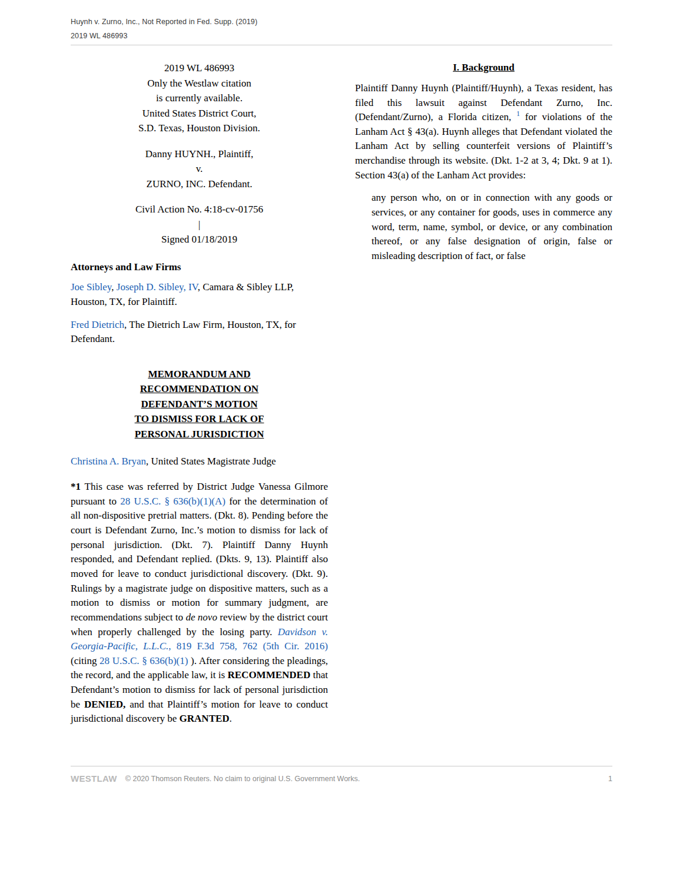Huynh v. Zurno, Inc., Not Reported in Fed. Supp. (2019)
2019 WL 486993
2019 WL 486993 Only the Westlaw citation is currently available. United States District Court, S.D. Texas, Houston Division.
Danny HUYNH., Plaintiff, v. ZURNO, INC. Defendant.
Civil Action No. 4:18-cv-01756 | Signed 01/18/2019
Attorneys and Law Firms
Joe Sibley, Joseph D. Sibley, IV, Camara & Sibley LLP, Houston, TX, for Plaintiff.
Fred Dietrich, The Dietrich Law Firm, Houston, TX, for Defendant.
MEMORANDUM AND
RECOMMENDATION ON
DEFENDANT’S MOTION
TO DISMISS FOR LACK OF
PERSONAL JURISDICTION
Christina A. Bryan, United States Magistrate Judge
*1 This case was referred by District Judge Vanessa Gilmore pursuant to 28 U.S.C. § 636(b)(1)(A) for the determination of all non-dispositive pretrial matters. (Dkt. 8). Pending before the court is Defendant Zurno, Inc.’s motion to dismiss for lack of personal jurisdiction. (Dkt. 7). Plaintiff Danny Huynh responded, and Defendant replied. (Dkts. 9, 13). Plaintiff also moved for leave to conduct jurisdictional discovery. (Dkt. 9). Rulings by a magistrate judge on dispositive matters, such as a motion to dismiss or motion for summary judgment, are recommendations subject to de novo review by the district court when properly challenged by the losing party. Davidson v. Georgia-Pacific, L.L.C., 819 F.3d 758, 762 (5th Cir. 2016) (citing 28 U.S.C. § 636(b)(1) ). After considering the pleadings, the record, and the applicable law, it is RECOMMENDED that Defendant’s motion to dismiss for lack of personal jurisdiction be DENIED, and that Plaintiff’s motion for leave to conduct jurisdictional discovery be GRANTED.
I. Background
Plaintiff Danny Huynh (Plaintiff/Huynh), a Texas resident, has filed this lawsuit against Defendant Zurno, Inc. (Defendant/Zurno), a Florida citizen, 1 for violations of the Lanham Act § 43(a). Huynh alleges that Defendant violated the Lanham Act by selling counterfeit versions of Plaintiff’s merchandise through its website. (Dkt. 1-2 at 3, 4; Dkt. 9 at 1). Section 43(a) of the Lanham Act provides:
any person who, on or in connection with any goods or services, or any container for goods, uses in commerce any word, term, name, symbol, or device, or any combination thereof, or any false designation of origin, false or misleading description of fact, or false
WESTLAW © 2020 Thomson Reuters. No claim to original U.S. Government Works. 1